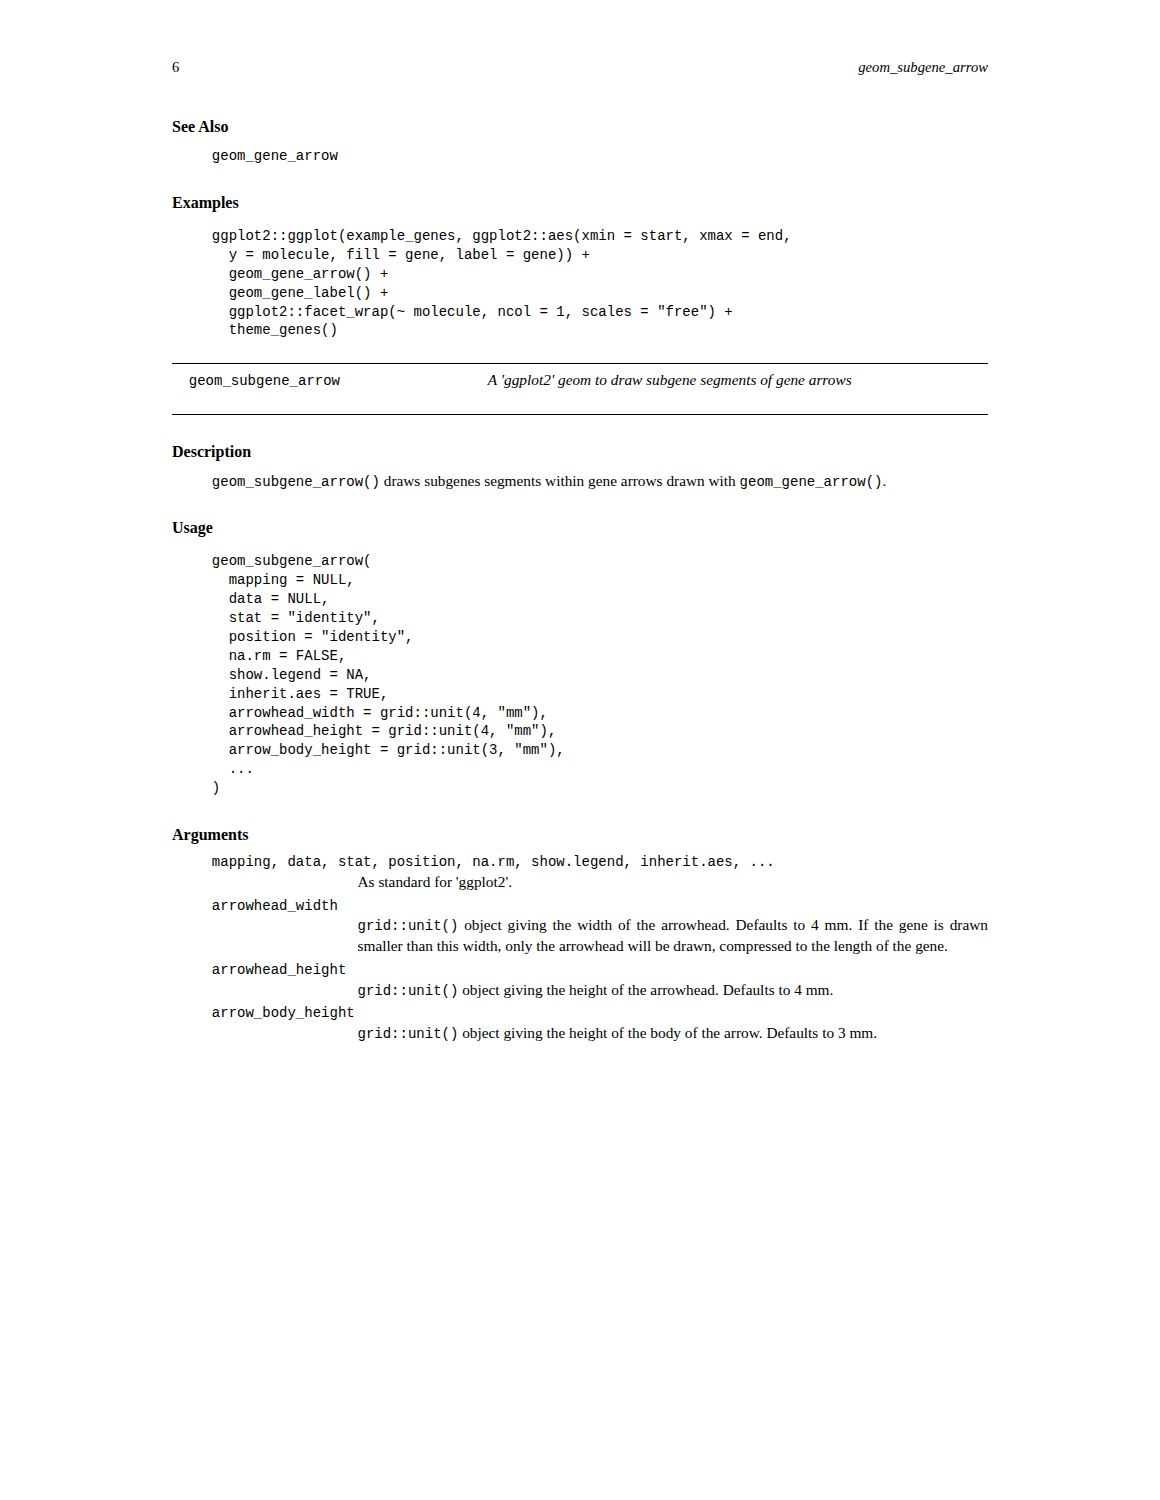6 geom_subgene_arrow
See Also
geom_gene_arrow
Examples
ggplot2::ggplot(example_genes, ggplot2::aes(xmin = start, xmax = end,
  y = molecule, fill = gene, label = gene)) +
  geom_gene_arrow() +
  geom_gene_label() +
  ggplot2::facet_wrap(~ molecule, ncol = 1, scales = "free") +
  theme_genes()
geom_subgene_arrow A 'ggplot2' geom to draw subgene segments of gene arrows
Description
geom_subgene_arrow() draws subgenes segments within gene arrows drawn with geom_gene_arrow().
Usage
geom_subgene_arrow(
  mapping = NULL,
  data = NULL,
  stat = "identity",
  position = "identity",
  na.rm = FALSE,
  show.legend = NA,
  inherit.aes = TRUE,
  arrowhead_width = grid::unit(4, "mm"),
  arrowhead_height = grid::unit(4, "mm"),
  arrow_body_height = grid::unit(3, "mm"),
  ...
)
Arguments
mapping, data, stat, position, na.rm, show.legend, inherit.aes, ...
As standard for 'ggplot2'.
arrowhead_width
grid::unit() object giving the width of the arrowhead. Defaults to 4 mm. If the gene is drawn smaller than this width, only the arrowhead will be drawn, compressed to the length of the gene.
arrowhead_height
grid::unit() object giving the height of the arrowhead. Defaults to 4 mm.
arrow_body_height
grid::unit() object giving the height of the body of the arrow. Defaults to 3 mm.